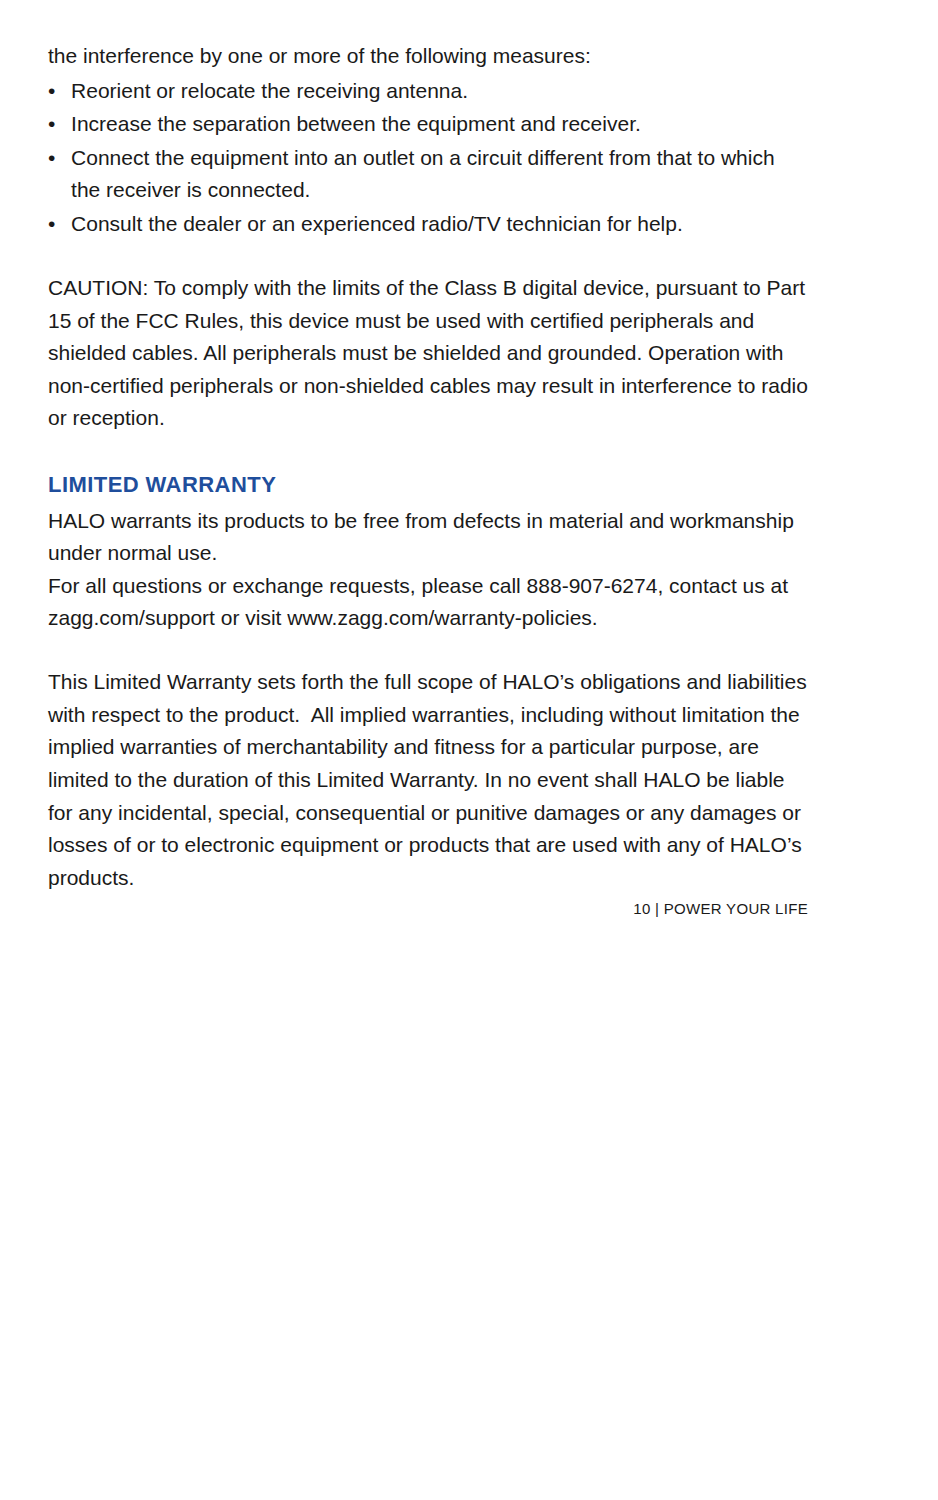the interference by one or more of the following measures:
Reorient or relocate the receiving antenna.
Increase the separation between the equipment and receiver.
Connect the equipment into an outlet on a circuit different from that to which the receiver is connected.
Consult the dealer or an experienced radio/TV technician for help.
CAUTION: To comply with the limits of the Class B digital device, pursuant to Part 15 of the FCC Rules, this device must be used with certified peripherals and shielded cables. All peripherals must be shielded and grounded. Operation with non-certified peripherals or non-shielded cables may result in interference to radio or reception.
Limited Warranty
HALO warrants its products to be free from defects in material and workmanship under normal use.
For all questions or exchange requests, please call 888-907-6274, contact us at zagg.com/support or visit www.zagg.com/warranty-policies.
This Limited Warranty sets forth the full scope of HALO’s obligations and liabilities with respect to the product. All implied warranties, including without limitation the implied warranties of merchantability and fitness for a particular purpose, are limited to the duration of this Limited Warranty. In no event shall HALO be liable for any incidental, special, consequential or punitive damages or any damages or losses of or to electronic equipment or products that are used with any of HALO’s products.
10 | POWER YOUR LIFE